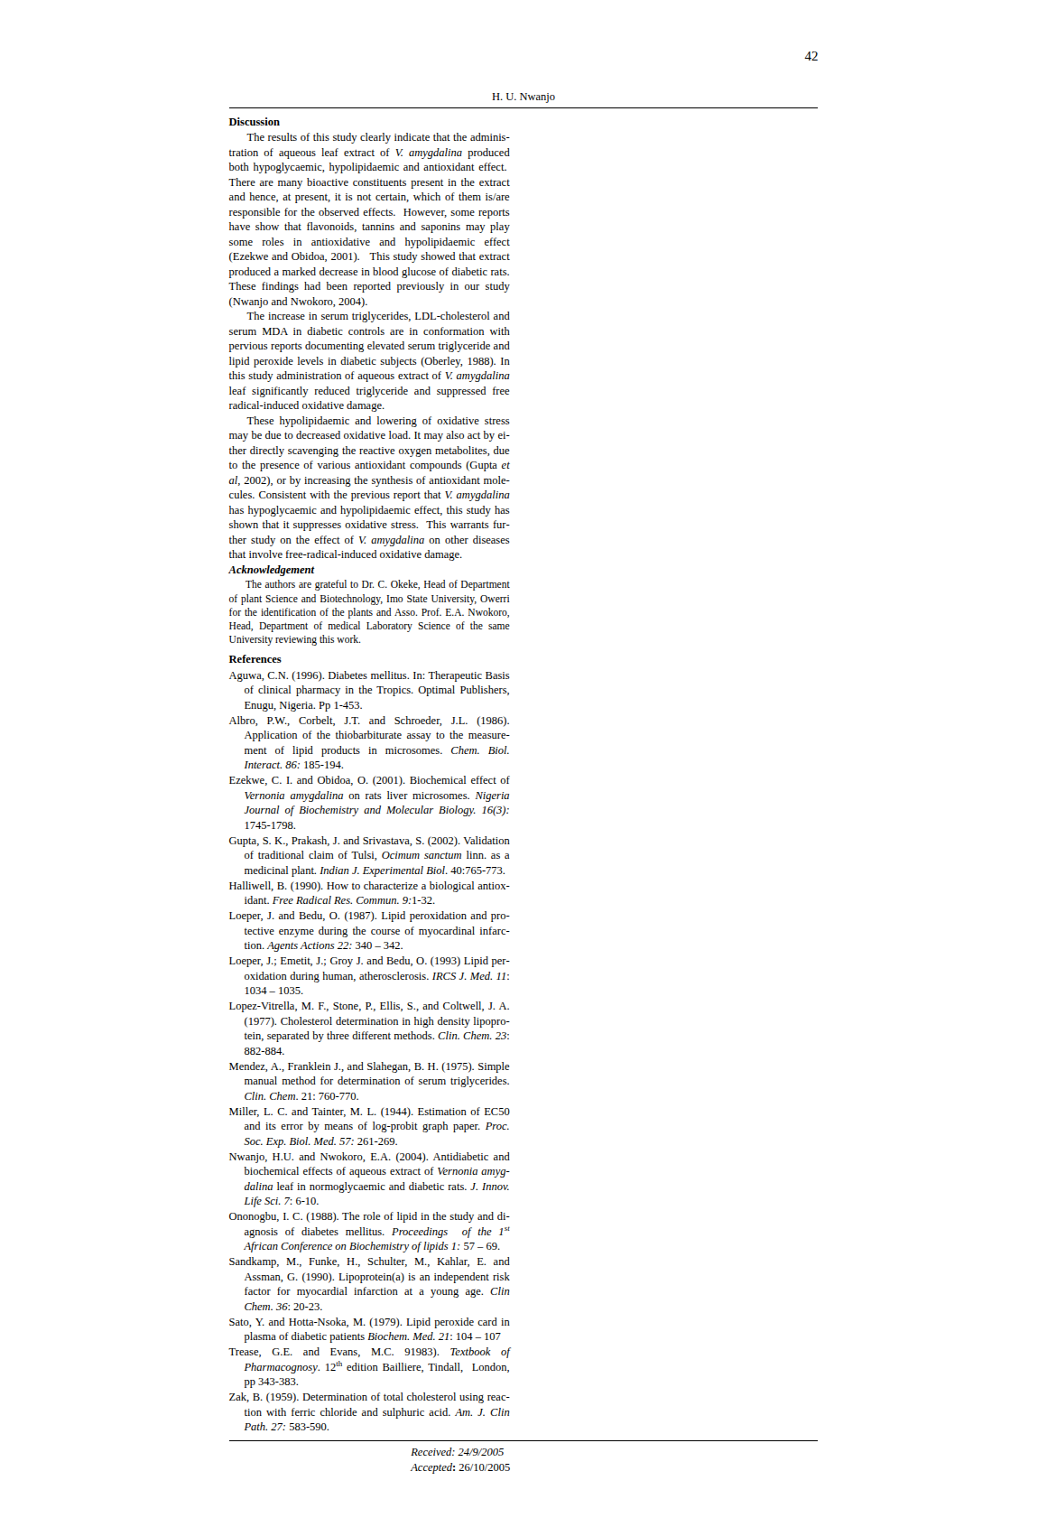42
H. U. Nwanjo
Discussion
The results of this study clearly indicate that the administration of aqueous leaf extract of V. amygdalina produced both hypoglycaemic, hypolipidaemic and antioxidant effect. There are many bioactive constituents present in the extract and hence, at present, it is not certain, which of them is/are responsible for the observed effects. However, some reports have show that flavonoids, tannins and saponins may play some roles in antioxidative and hypolipidaemic effect (Ezekwe and Obidoa, 2001). This study showed that extract produced a marked decrease in blood glucose of diabetic rats. These findings had been reported previously in our study (Nwanjo and Nwokoro, 2004).
The increase in serum triglycerides, LDL-cholesterol and serum MDA in diabetic controls are in conformation with pervious reports documenting elevated serum triglyceride and lipid peroxide levels in diabetic subjects (Oberley, 1988). In this study administration of aqueous extract of V. amygdalina leaf significantly reduced triglyceride and suppressed free radical-induced oxidative damage.
These hypolipidaemic and lowering of oxidative stress may be due to decreased oxidative load. It may also act by either directly scavenging the reactive oxygen metabolites, due to the presence of various antioxidant compounds (Gupta et al, 2002), or by increasing the synthesis of antioxidant molecules. Consistent with the previous report that V. amygdalina has hypoglycaemic and hypolipidaemic effect, this study has shown that it suppresses oxidative stress. This warrants further study on the effect of V. amygdalina on other diseases that involve free-radical-induced oxidative damage.
Acknowledgement
The authors are grateful to Dr. C. Okeke, Head of Department of plant Science and Biotechnology, Imo State University, Owerri for the identification of the plants and Asso. Prof. E.A. Nwokoro, Head, Department of medical Laboratory Science of the same University reviewing this work.
References
Aguwa, C.N. (1996). Diabetes mellitus. In: Therapeutic Basis of clinical pharmacy in the Tropics. Optimal Publishers, Enugu, Nigeria. Pp 1-453.
Albro, P.W., Corbelt, J.T. and Schroeder, J.L. (1986). Application of the thiobarbiturate assay to the measurement of lipid products in microsomes. Chem. Biol. Interact. 86: 185-194.
Ezekwe, C. I. and Obidoa, O. (2001). Biochemical effect of Vernonia amygdalina on rats liver microsomes. Nigeria Journal of Biochemistry and Molecular Biology. 16(3): 1745-1798.
Gupta, S. K., Prakash, J. and Srivastava, S. (2002). Validation of traditional claim of Tulsi, Ocimum sanctum linn. as a medicinal plant. Indian J. Experimental Biol. 40:765-773.
Halliwell, B. (1990). How to characterize a biological antioxidant. Free Radical Res. Commun. 9: 1-32.
Loeper, J. and Bedu, O. (1987). Lipid peroxidation and protective enzyme during the course of myocardinal infarction. Agents Actions 22: 340 – 342.
Loeper, J.; Emetit, J.; Groy J. and Bedu, O. (1993) Lipid peroxidation during human, atherosclerosis. IRCS J. Med. 11: 1034 – 1035.
Lopez-Vitrella, M. F., Stone, P., Ellis, S., and Coltwell, J. A. (1977). Cholesterol determination in high density lipoprotein, separated by three different methods. Clin. Chem. 23: 882-884.
Mendez, A., Franklein J., and Slahegan, B. H. (1975). Simple manual method for determination of serum triglycerides. Clin. Chem. 21: 760-770.
Miller, L. C. and Tainter, M. L. (1944). Estimation of EC50 and its error by means of log-probit graph paper. Proc. Soc. Exp. Biol. Med. 57: 261-269.
Nwanjo, H.U. and Nwokoro, E.A. (2004). Antidiabetic and biochemical effects of aqueous extract of Vernonia amygdalina leaf in normoglycaemic and diabetic rats. J. Innov. Life Sci. 7: 6-10.
Ononogbu, I. C. (1988). The role of lipid in the study and diagnosis of diabetes mellitus. Proceedings of the 1st African Conference on Biochemistry of lipids 1: 57 – 69.
Sandkamp, M., Funke, H., Schulter, M., Kahlar, E. and Assman, G. (1990). Lipoprotein(a) is an independent risk factor for myocardial infarction at a young age. Clin Chem. 36: 20-23.
Sato, Y. and Hotta-Nsoka, M. (1979). Lipid peroxide card in plasma of diabetic patients Biochem. Med. 21: 104 – 107
Trease, G.E. and Evans, M.C. 91983). Textbook of Pharmacognosy. 12th edition Bailliere, Tindall, London, pp 343-383.
Zak, B. (1959). Determination of total cholesterol using reaction with ferric chloride and sulphuric acid. Am. J. Clin Path. 27: 583-590.
Received: 24/9/2005 Accepted: 26/10/2005